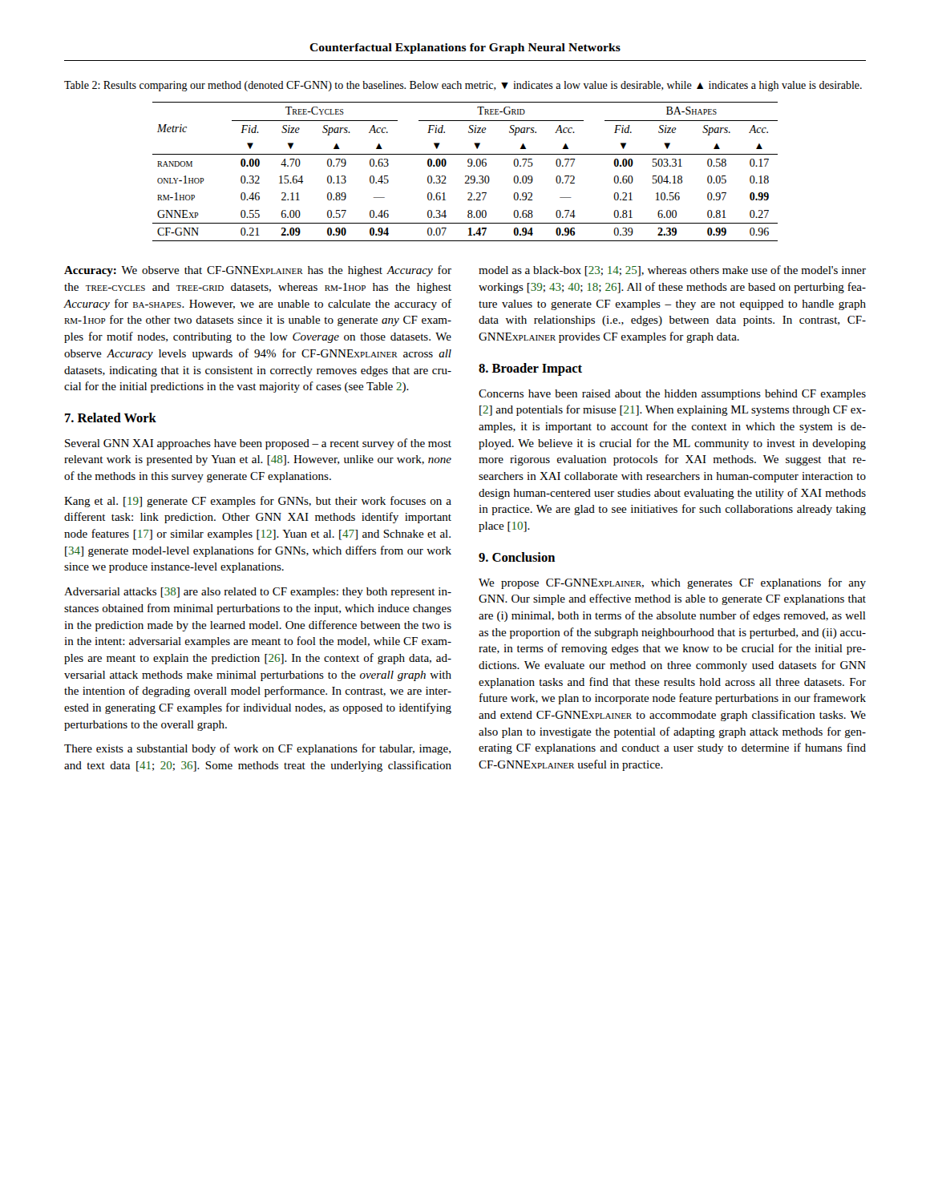Counterfactual Explanations for Graph Neural Networks
Table 2: Results comparing our method (denoted CF-GNN) to the baselines. Below each metric, ▼ indicates a low value is desirable, while ▲ indicates a high value is desirable.
| | Tree-Cycles | | Tree-Grid | | BA-Shapes |
| --- | --- | --- | --- | --- | --- |
| Metric | Fid. | Size | Spars. | Acc. | | Fid. | Size | Spars. | Acc. | | Fid. | Size | Spars. | Acc. |
| | ▼ | ▼ | ▲ | ▲ | | ▼ | ▼ | ▲ | ▲ | | ▼ | ▼ | ▲ | ▲ |
| random | 0.00 | 4.70 | 0.79 | 0.63 | | 0.00 | 9.06 | 0.75 | 0.77 | | 0.00 | 503.31 | 0.58 | 0.17 |
| only-1hop | 0.32 | 15.64 | 0.13 | 0.45 | | 0.32 | 29.30 | 0.09 | 0.72 | | 0.60 | 504.18 | 0.05 | 0.18 |
| rm-1hop | 0.46 | 2.11 | 0.89 | — | | 0.61 | 2.27 | 0.92 | — | | 0.21 | 10.56 | 0.97 | 0.99 |
| GNNExp | 0.55 | 6.00 | 0.57 | 0.46 | | 0.34 | 8.00 | 0.68 | 0.74 | | 0.81 | 6.00 | 0.81 | 0.27 |
| CF-GNN | 0.21 | 2.09 | 0.90 | 0.94 | | 0.07 | 1.47 | 0.94 | 0.96 | | 0.39 | 2.39 | 0.99 | 0.96 |
Accuracy: We observe that CF-GNNExplainer has the highest Accuracy for the tree-cycles and tree-grid datasets, whereas rm-1hop has the highest Accuracy for ba-shapes. However, we are unable to calculate the accuracy of rm-1hop for the other two datasets since it is unable to generate any CF examples for motif nodes, contributing to the low Coverage on those datasets. We observe Accuracy levels upwards of 94% for CF-GNNExplainer across all datasets, indicating that it is consistent in correctly removes edges that are crucial for the initial predictions in the vast majority of cases (see Table 2).
7. Related Work
Several GNN XAI approaches have been proposed – a recent survey of the most relevant work is presented by Yuan et al. [48]. However, unlike our work, none of the methods in this survey generate CF explanations.
Kang et al. [19] generate CF examples for GNNs, but their work focuses on a different task: link prediction. Other GNN XAI methods identify important node features [17] or similar examples [12]. Yuan et al. [47] and Schnake et al. [34] generate model-level explanations for GNNs, which differs from our work since we produce instance-level explanations.
Adversarial attacks [38] are also related to CF examples: they both represent instances obtained from minimal perturbations to the input, which induce changes in the prediction made by the learned model. One difference between the two is in the intent: adversarial examples are meant to fool the model, while CF examples are meant to explain the prediction [26]. In the context of graph data, adversarial attack methods make minimal perturbations to the overall graph with the intention of degrading overall model performance. In contrast, we are interested in generating CF examples for individual nodes, as opposed to identifying perturbations to the overall graph.
There exists a substantial body of work on CF explanations for tabular, image, and text data [41; 20; 36]. Some methods treat the underlying classification model as a black-box [23; 14; 25], whereas others make use of the model's inner workings [39; 43; 40; 18; 26]. All of these methods are based on perturbing feature values to generate CF examples – they are not equipped to handle graph data with relationships (i.e., edges) between data points. In contrast, CF-GNNExplainer provides CF examples for graph data.
8. Broader Impact
Concerns have been raised about the hidden assumptions behind CF examples [2] and potentials for misuse [21]. When explaining ML systems through CF examples, it is important to account for the context in which the system is deployed. We believe it is crucial for the ML community to invest in developing more rigorous evaluation protocols for XAI methods. We suggest that researchers in XAI collaborate with researchers in human-computer interaction to design human-centered user studies about evaluating the utility of XAI methods in practice. We are glad to see initiatives for such collaborations already taking place [10].
9. Conclusion
We propose CF-GNNExplainer, which generates CF explanations for any GNN. Our simple and effective method is able to generate CF explanations that are (i) minimal, both in terms of the absolute number of edges removed, as well as the proportion of the subgraph neighbourhood that is perturbed, and (ii) accurate, in terms of removing edges that we know to be crucial for the initial predictions. We evaluate our method on three commonly used datasets for GNN explanation tasks and find that these results hold across all three datasets. For future work, we plan to incorporate node feature perturbations in our framework and extend CF-GNNExplainer to accommodate graph classification tasks. We also plan to investigate the potential of adapting graph attack methods for generating CF explanations and conduct a user study to determine if humans find CF-GNNExplainer useful in practice.